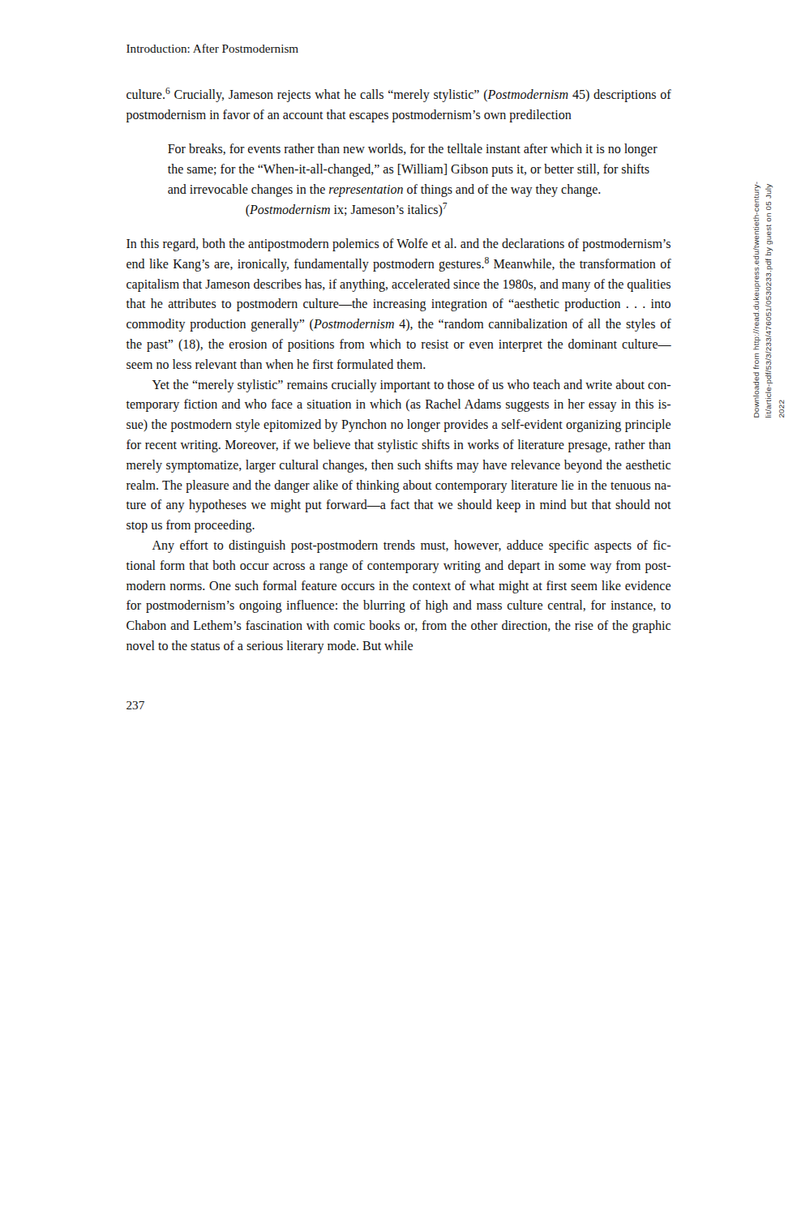Introduction: After Postmodernism
Downloaded from http://read.dukeupress.edu/twentieth-century-lit/article-pdf/53/3/233/476051/0530233.pdf by guest on 05 July 2022
culture.6 Crucially, Jameson rejects what he calls “merely stylistic” (Postmodernism 45) descriptions of postmodernism in favor of an account that escapes postmodernism’s own predilection
For breaks, for events rather than new worlds, for the telltale instant after which it is no longer the same; for the “When-it-all-changed,” as [William] Gibson puts it, or better still, for shifts and irrevocable changes in the representation of things and of the way they change.(Postmodernism ix; Jameson’s italics)7
In this regard, both the antipostmodern polemics of Wolfe et al. and the declarations of postmodernism’s end like Kang’s are, ironically, fundamentally postmodern gestures.8 Meanwhile, the transformation of capitalism that Jameson describes has, if anything, accelerated since the 1980s, and many of the qualities that he attributes to postmodern culture—the increasing integration of “aesthetic production . . . into commodity production generally” (Postmodernism 4), the “random cannibalization of all the styles of the past” (18), the erosion of positions from which to resist or even interpret the dominant culture—seem no less relevant than when he first formulated them.
Yet the “merely stylistic” remains crucially important to those of us who teach and write about contemporary fiction and who face a situation in which (as Rachel Adams suggests in her essay in this issue) the postmodern style epitomized by Pynchon no longer provides a self-evident organizing principle for recent writing. Moreover, if we believe that stylistic shifts in works of literature presage, rather than merely symptomatize, larger cultural changes, then such shifts may have relevance beyond the aesthetic realm. The pleasure and the danger alike of thinking about contemporary literature lie in the tenuous nature of any hypotheses we might put forward—a fact that we should keep in mind but that should not stop us from proceeding.
Any effort to distinguish post-postmodern trends must, however, adduce specific aspects of fictional form that both occur across a range of contemporary writing and depart in some way from postmodern norms. One such formal feature occurs in the context of what might at first seem like evidence for postmodernism’s ongoing influence: the blurring of high and mass culture central, for instance, to Chabon and Lethem’s fascination with comic books or, from the other direction, the rise of the graphic novel to the status of a serious literary mode. But while
237